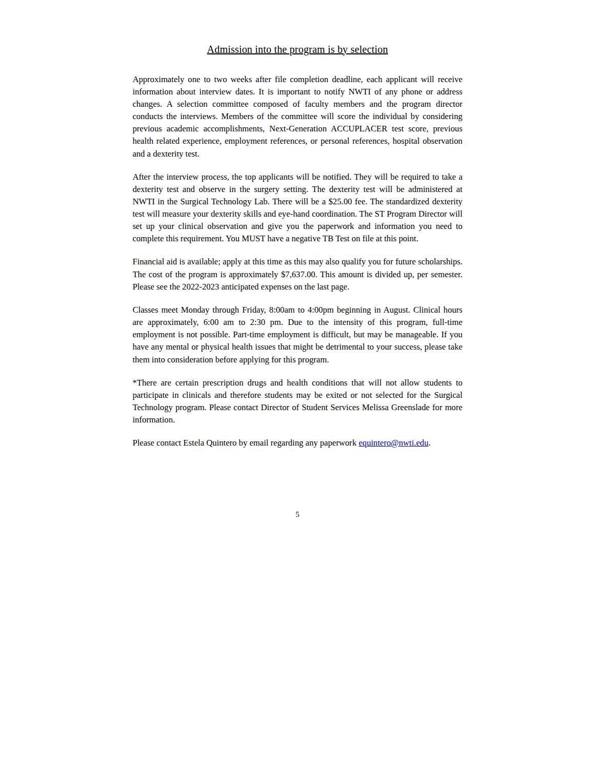Admission into the program is by selection
Approximately one to two weeks after file completion deadline, each applicant will receive information about interview dates. It is important to notify NWTI of any phone or address changes. A selection committee composed of faculty members and the program director conducts the interviews. Members of the committee will score the individual by considering previous academic accomplishments, Next-Generation ACCUPLACER test score, previous health related experience, employment references, or personal references, hospital observation and a dexterity test.
After the interview process, the top applicants will be notified. They will be required to take a dexterity test and observe in the surgery setting. The dexterity test will be administered at NWTI in the Surgical Technology Lab. There will be a $25.00 fee. The standardized dexterity test will measure your dexterity skills and eye-hand coordination. The ST Program Director will set up your clinical observation and give you the paperwork and information you need to complete this requirement. You MUST have a negative TB Test on file at this point.
Financial aid is available; apply at this time as this may also qualify you for future scholarships. The cost of the program is approximately $7,637.00. This amount is divided up, per semester. Please see the 2022-2023 anticipated expenses on the last page.
Classes meet Monday through Friday, 8:00am to 4:00pm beginning in August. Clinical hours are approximately, 6:00 am to 2:30 pm. Due to the intensity of this program, full-time employment is not possible. Part-time employment is difficult, but may be manageable. If you have any mental or physical health issues that might be detrimental to your success, please take them into consideration before applying for this program.
*There are certain prescription drugs and health conditions that will not allow students to participate in clinicals and therefore students may be exited or not selected for the Surgical Technology program. Please contact Director of Student Services Melissa Greenslade for more information.
Please contact Estela Quintero by email regarding any paperwork equintero@nwti.edu.
5